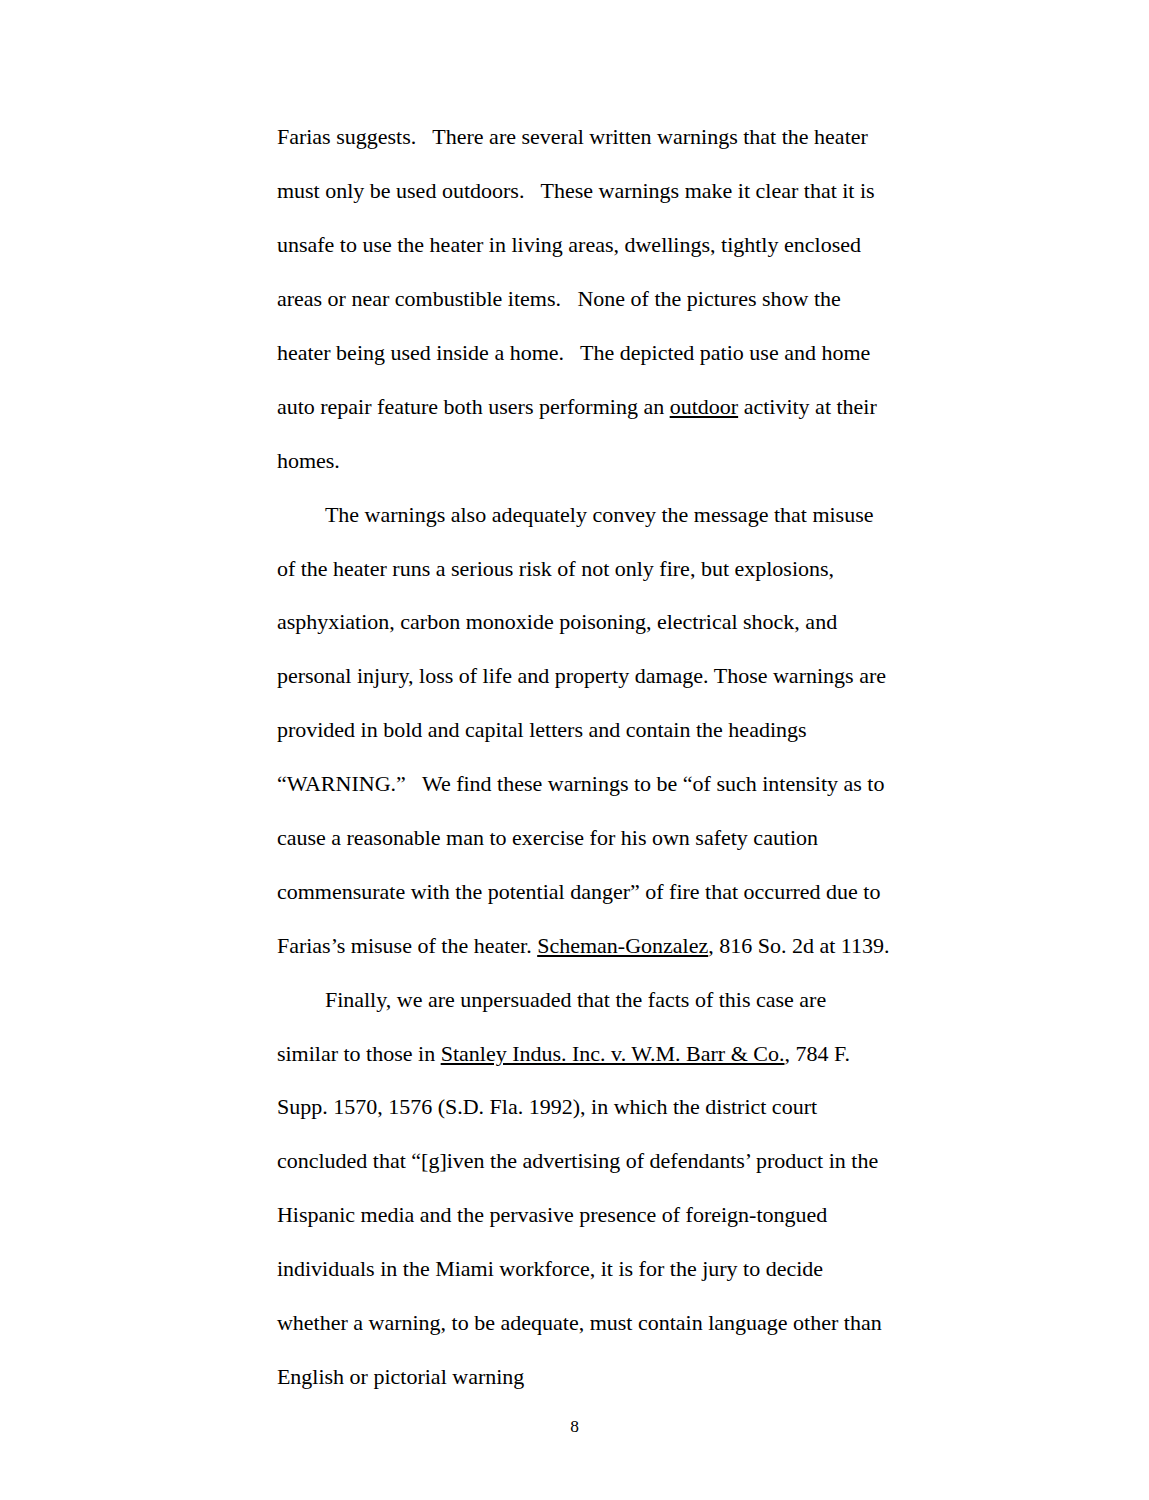Farias suggests. There are several written warnings that the heater must only be used outdoors. These warnings make it clear that it is unsafe to use the heater in living areas, dwellings, tightly enclosed areas or near combustible items. None of the pictures show the heater being used inside a home. The depicted patio use and home auto repair feature both users performing an outdoor activity at their homes.
The warnings also adequately convey the message that misuse of the heater runs a serious risk of not only fire, but explosions, asphyxiation, carbon monoxide poisoning, electrical shock, and personal injury, loss of life and property damage. Those warnings are provided in bold and capital letters and contain the headings “WARNING.” We find these warnings to be “of such intensity as to cause a reasonable man to exercise for his own safety caution commensurate with the potential danger” of fire that occurred due to Farias’s misuse of the heater. Scheman-Gonzalez, 816 So. 2d at 1139.
Finally, we are unpersuaded that the facts of this case are similar to those in Stanley Indus. Inc. v. W.M. Barr & Co., 784 F. Supp. 1570, 1576 (S.D. Fla. 1992), in which the district court concluded that “[g]iven the advertising of defendants’ product in the Hispanic media and the pervasive presence of foreign-tongued individuals in the Miami workforce, it is for the jury to decide whether a warning, to be adequate, must contain language other than English or pictorial warning
8